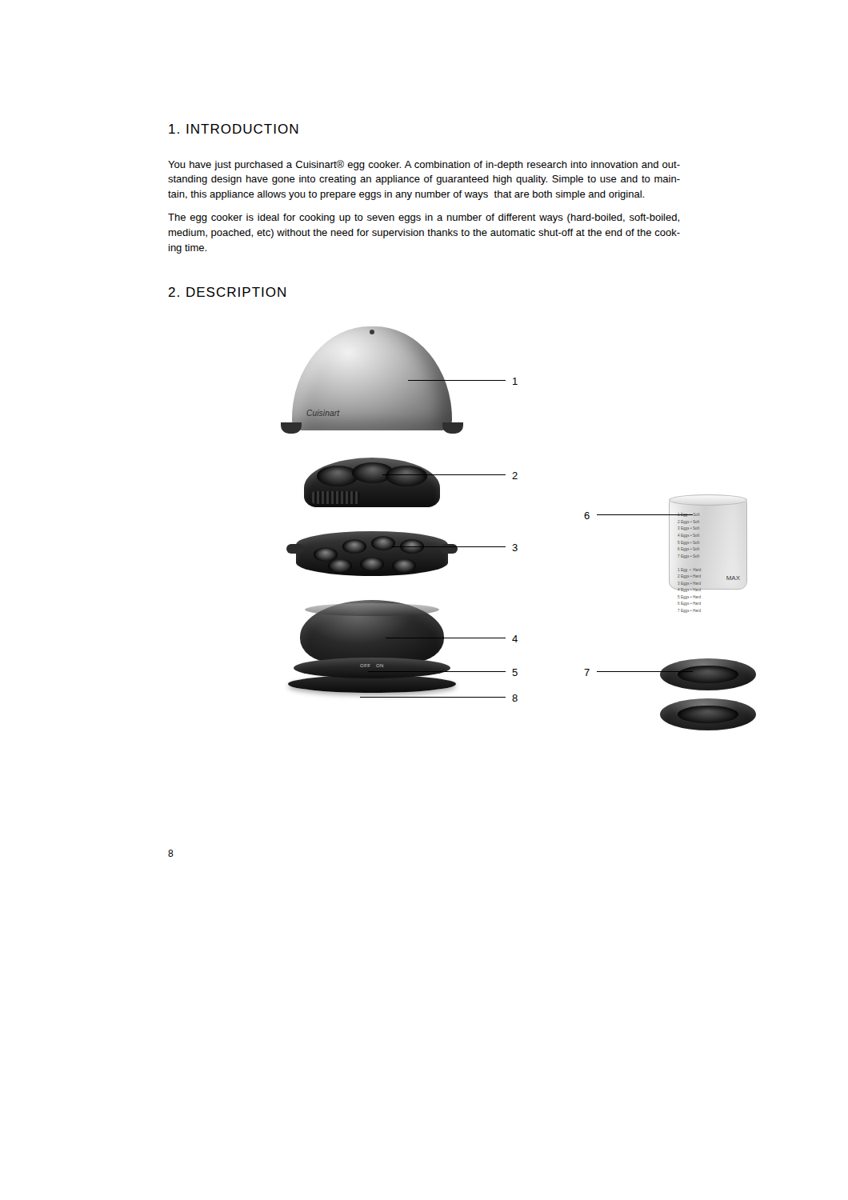1. INTRODUCTION
You have just purchased a Cuisinart® egg cooker. A combination of in-depth research into innovation and outstanding design have gone into creating an appliance of guaranteed high quality. Simple to use and to maintain, this appliance allows you to prepare eggs in any number of ways that are both simple and original.
The egg cooker is ideal for cooking up to seven eggs in a number of different ways (hard-boiled, soft-boiled, medium, poached, etc) without the need for supervision thanks to the automatic shut-off at the end of the cooking time.
2. DESCRIPTION
Cuisinart
OFF ON
1 Egg • Soft 2 Eggs • Soft 3 Eggs • Soft 4 Eggs • Soft 5 Eggs • Soft 6 Eggs • Soft 7 Eggs • Soft 1 Egg • Hard 2 Eggs • Hard 3 Eggs • Hard 4 Eggs • Hard 5 Eggs • Hard 6 Eggs • Hard 7 Eggs • Hard
MAX
1 2 3 4 5 8 6 7
8